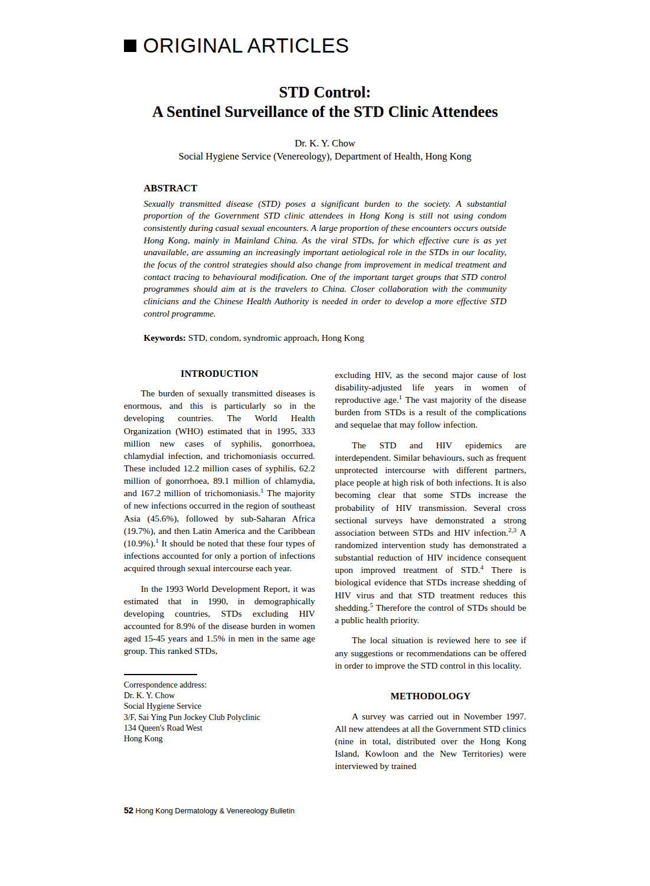ORIGINAL ARTICLES
STD Control:
A Sentinel Surveillance of the STD Clinic Attendees
Dr. K. Y. Chow
Social Hygiene Service (Venereology), Department of Health, Hong Kong
ABSTRACT
Sexually transmitted disease (STD) poses a significant burden to the society. A substantial proportion of the Government STD clinic attendees in Hong Kong is still not using condom consistently during casual sexual encounters. A large proportion of these encounters occurs outside Hong Kong, mainly in Mainland China. As the viral STDs, for which effective cure is as yet unavailable, are assuming an increasingly important aetiological role in the STDs in our locality, the focus of the control strategies should also change from improvement in medical treatment and contact tracing to behavioural modification. One of the important target groups that STD control programmes should aim at is the travelers to China. Closer collaboration with the community clinicians and the Chinese Health Authority is needed in order to develop a more effective STD control programme.
Keywords: STD, condom, syndromic approach, Hong Kong
INTRODUCTION
The burden of sexually transmitted diseases is enormous, and this is particularly so in the developing countries. The World Health Organization (WHO) estimated that in 1995, 333 million new cases of syphilis, gonorrhoea, chlamydial infection, and trichomoniasis occurred. These included 12.2 million cases of syphilis, 62.2 million of gonorrhoea, 89.1 million of chlamydia, and 167.2 million of trichomoniasis.1 The majority of new infections occurred in the region of southeast Asia (45.6%), followed by sub-Saharan Africa (19.7%), and then Latin America and the Caribbean (10.9%).1 It should be noted that these four types of infections accounted for only a portion of infections acquired through sexual intercourse each year.
In the 1993 World Development Report, it was estimated that in 1990, in demographically developing countries, STDs excluding HIV accounted for 8.9% of the disease burden in women aged 15-45 years and 1.5% in men in the same age group. This ranked STDs,
Correspondence address:
Dr. K. Y. Chow
Social Hygiene Service
3/F, Sai Ying Pun Jockey Club Polyclinic
134 Queen's Road West
Hong Kong
excluding HIV, as the second major cause of lost disability-adjusted life years in women of reproductive age.1 The vast majority of the disease burden from STDs is a result of the complications and sequelae that may follow infection.
The STD and HIV epidemics are interdependent. Similar behaviours, such as frequent unprotected intercourse with different partners, place people at high risk of both infections. It is also becoming clear that some STDs increase the probability of HIV transmission. Several cross sectional surveys have demonstrated a strong association between STDs and HIV infection.2,3 A randomized intervention study has demonstrated a substantial reduction of HIV incidence consequent upon improved treatment of STD.4 There is biological evidence that STDs increase shedding of HIV virus and that STD treatment reduces this shedding.5 Therefore the control of STDs should be a public health priority.
The local situation is reviewed here to see if any suggestions or recommendations can be offered in order to improve the STD control in this locality.
METHODOLOGY
A survey was carried out in November 1997. All new attendees at all the Government STD clinics (nine in total, distributed over the Hong Kong Island, Kowloon and the New Territories) were interviewed by trained
52 Hong Kong Dermatology & Venereology Bulletin